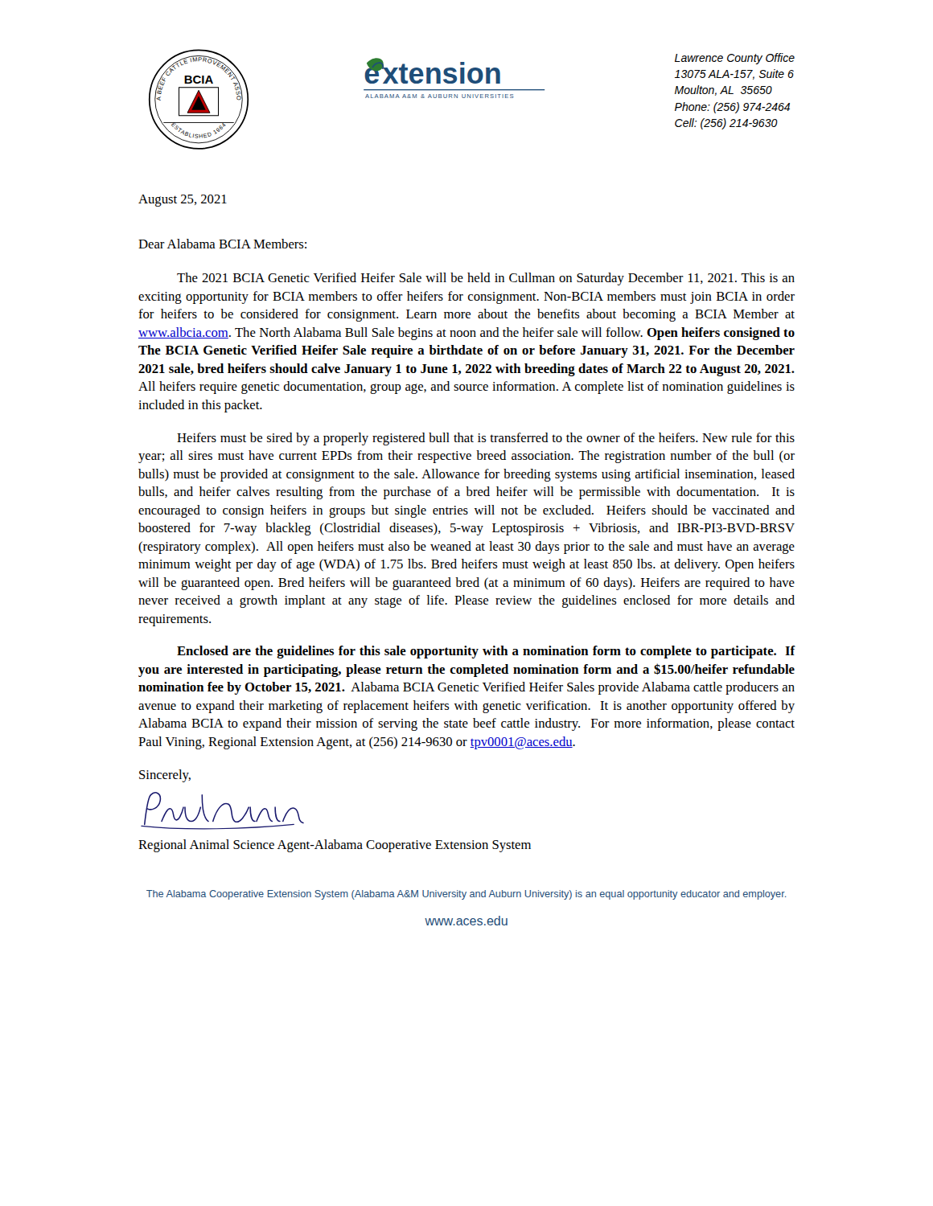ALABAMA BEEF CATTLE IMPROVEMENT ASSOCIATION ESTABLISHED 1964 BCIA
e xtension ALABAMA A&M & AUBURN UNIVERSITIES
Lawrence County Office
13075 ALA-157, Suite 6
Moulton, AL 35650
Phone: (256) 974-2464
Cell: (256) 214-9630
August 25, 2021
Dear Alabama BCIA Members:
The 2021 BCIA Genetic Verified Heifer Sale will be held in Cullman on Saturday December 11, 2021. This is an exciting opportunity for BCIA members to offer heifers for consignment. Non-BCIA members must join BCIA in order for heifers to be considered for consignment. Learn more about the benefits about becoming a BCIA Member at www.albcia.com. The North Alabama Bull Sale begins at noon and the heifer sale will follow. Open heifers consigned to The BCIA Genetic Verified Heifer Sale require a birthdate of on or before January 31, 2021. For the December 2021 sale, bred heifers should calve January 1 to June 1, 2022 with breeding dates of March 22 to August 20, 2021. All heifers require genetic documentation, group age, and source information. A complete list of nomination guidelines is included in this packet.
Heifers must be sired by a properly registered bull that is transferred to the owner of the heifers. New rule for this year; all sires must have current EPDs from their respective breed association. The registration number of the bull (or bulls) must be provided at consignment to the sale. Allowance for breeding systems using artificial insemination, leased bulls, and heifer calves resulting from the purchase of a bred heifer will be permissible with documentation. It is encouraged to consign heifers in groups but single entries will not be excluded. Heifers should be vaccinated and boostered for 7-way blackleg (Clostridial diseases), 5-way Leptospirosis + Vibriosis, and IBR-PI3-BVD-BRSV (respiratory complex). All open heifers must also be weaned at least 30 days prior to the sale and must have an average minimum weight per day of age (WDA) of 1.75 lbs. Bred heifers must weigh at least 850 lbs. at delivery. Open heifers will be guaranteed open. Bred heifers will be guaranteed bred (at a minimum of 60 days). Heifers are required to have never received a growth implant at any stage of life. Please review the guidelines enclosed for more details and requirements.
Enclosed are the guidelines for this sale opportunity with a nomination form to complete to participate. If you are interested in participating, please return the completed nomination form and a $15.00/heifer refundable nomination fee by October 15, 2021. Alabama BCIA Genetic Verified Heifer Sales provide Alabama cattle producers an avenue to expand their marketing of replacement heifers with genetic verification. It is another opportunity offered by Alabama BCIA to expand their mission of serving the state beef cattle industry. For more information, please contact Paul Vining, Regional Extension Agent, at (256) 214-9630 or tpv0001@aces.edu.
Sincerely,
Regional Animal Science Agent-Alabama Cooperative Extension System
The Alabama Cooperative Extension System (Alabama A&M University and Auburn University) is an equal opportunity educator and employer.
www.aces.edu